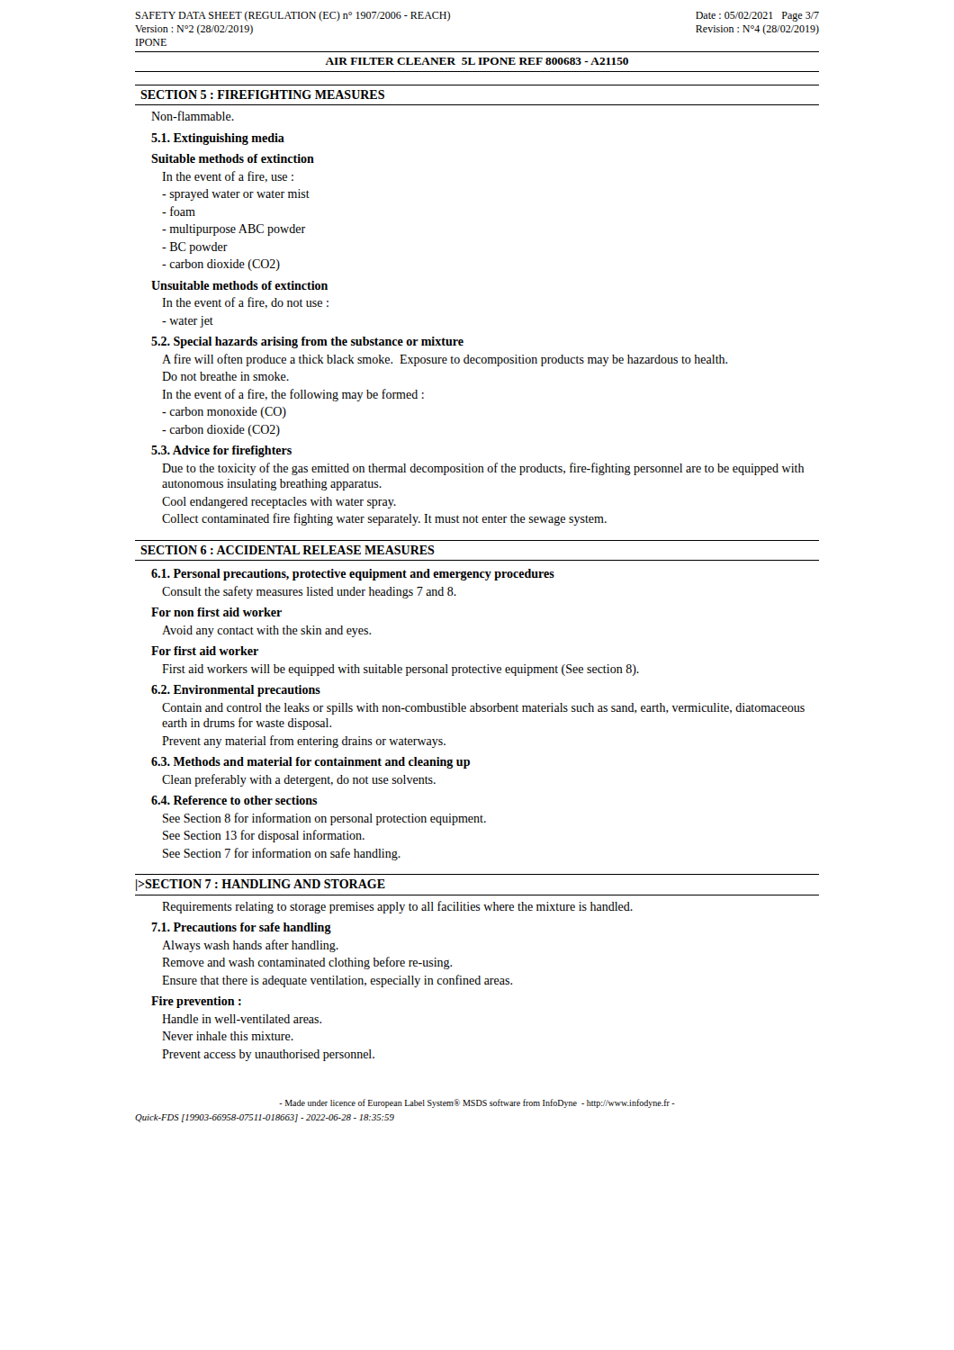| SAFETY DATA SHEET (REGULATION (EC) n° 1907/2006 - REACH) | Date : 05/02/2021 Page 3/7 |
| Version : N°2 (28/02/2019) | Revision : N°4 (28/02/2019) |
| IPONE | |
AIR FILTER CLEANER 5L IPONE REF 800683 - A21150
SECTION 5 : FIREFIGHTING MEASURES
Non-flammable.
5.1. Extinguishing media
Suitable methods of extinction
In the event of a fire, use :
- sprayed water or water mist
- foam
- multipurpose ABC powder
- BC powder
- carbon dioxide (CO2)
Unsuitable methods of extinction
In the event of a fire, do not use :
- water jet
5.2. Special hazards arising from the substance or mixture
A fire will often produce a thick black smoke. Exposure to decomposition products may be hazardous to health.
Do not breathe in smoke.
In the event of a fire, the following may be formed :
- carbon monoxide (CO)
- carbon dioxide (CO2)
5.3. Advice for firefighters
Due to the toxicity of the gas emitted on thermal decomposition of the products, fire-fighting personnel are to be equipped with autonomous insulating breathing apparatus.
Cool endangered receptacles with water spray.
Collect contaminated fire fighting water separately. It must not enter the sewage system.
SECTION 6 : ACCIDENTAL RELEASE MEASURES
6.1. Personal precautions, protective equipment and emergency procedures
Consult the safety measures listed under headings 7 and 8.
For non first aid worker
Avoid any contact with the skin and eyes.
For first aid worker
First aid workers will be equipped with suitable personal protective equipment (See section 8).
6.2. Environmental precautions
Contain and control the leaks or spills with non-combustible absorbent materials such as sand, earth, vermiculite, diatomaceous earth in drums for waste disposal.
Prevent any material from entering drains or waterways.
6.3. Methods and material for containment and cleaning up
Clean preferably with a detergent, do not use solvents.
6.4. Reference to other sections
See Section 8 for information on personal protection equipment.
See Section 13 for disposal information.
See Section 7 for information on safe handling.
SECTION 7 : HANDLING AND STORAGE
Requirements relating to storage premises apply to all facilities where the mixture is handled.
7.1. Precautions for safe handling
Always wash hands after handling.
Remove and wash contaminated clothing before re-using.
Ensure that there is adequate ventilation, especially in confined areas.
Fire prevention :
Handle in well-ventilated areas.
Never inhale this mixture.
Prevent access by unauthorised personnel.
- Made under licence of European Label System® MSDS software from InfoDyne - http://www.infodyne.fr -
Quick-FDS [19903-66958-07511-018663] - 2022-06-28 - 18:35:59